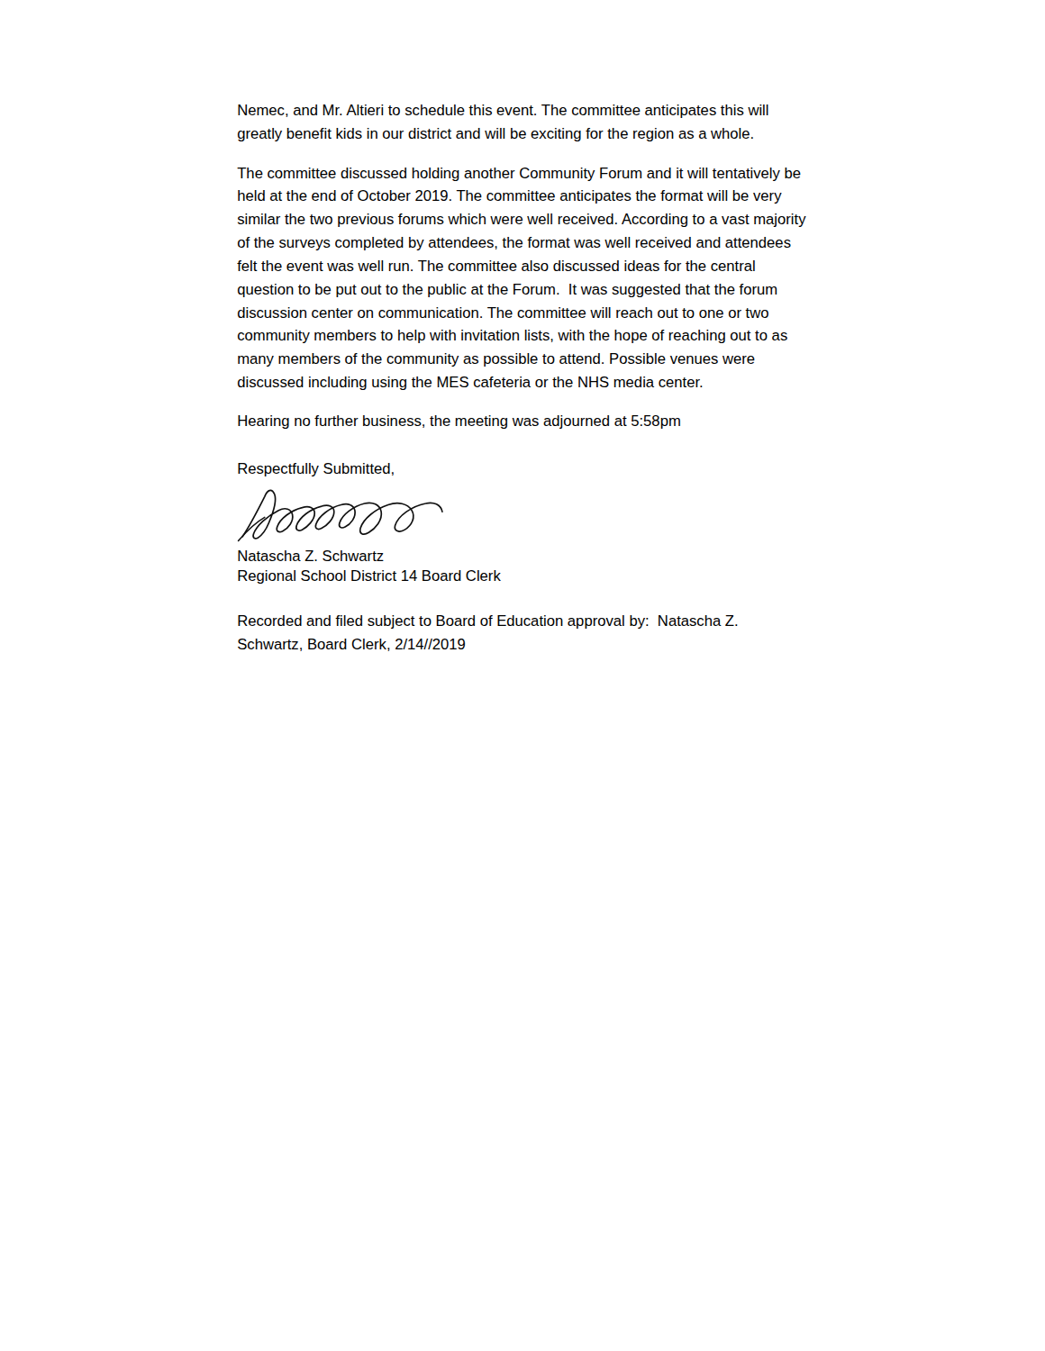Nemec, and Mr. Altieri to schedule this event. The committee anticipates this will greatly benefit kids in our district and will be exciting for the region as a whole.
The committee discussed holding another Community Forum and it will tentatively be held at the end of October 2019. The committee anticipates the format will be very similar the two previous forums which were well received. According to a vast majority of the surveys completed by attendees, the format was well received and attendees felt the event was well run. The committee also discussed ideas for the central question to be put out to the public at the Forum. It was suggested that the forum discussion center on communication. The committee will reach out to one or two community members to help with invitation lists, with the hope of reaching out to as many members of the community as possible to attend. Possible venues were discussed including using the MES cafeteria or the NHS media center.
Hearing no further business, the meeting was adjourned at 5:58pm
Respectfully Submitted,
Natascha Z. Schwartz
Regional School District 14 Board Clerk
Recorded and filed subject to Board of Education approval by: Natascha Z. Schwartz, Board Clerk, 2/14//2019